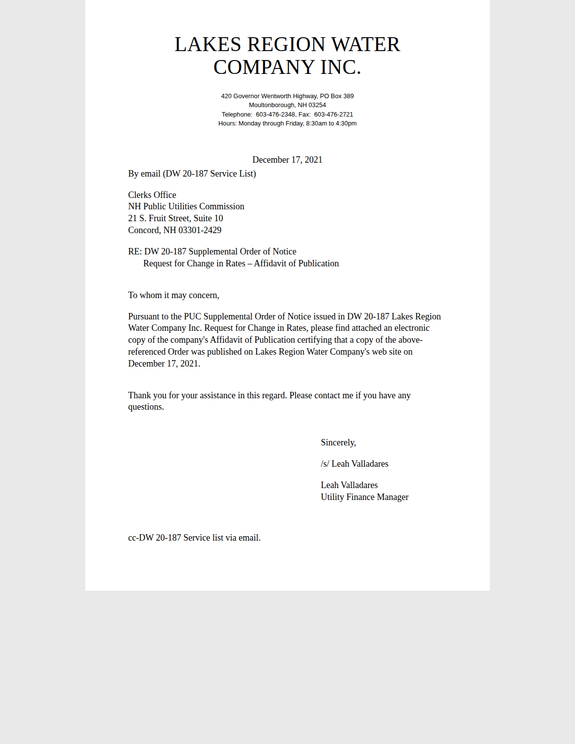LAKES REGION WATER COMPANY INC.
420 Governor Wentworth Highway, PO Box 389
Moultonborough, NH 03254
Telephone: 603-476-2348, Fax: 603-476-2721
Hours: Monday through Friday, 8:30am to 4:30pm
December 17, 2021
By email (DW 20-187 Service List)
Clerks Office
NH Public Utilities Commission
21 S. Fruit Street, Suite 10
Concord, NH 03301-2429
RE: DW 20-187 Supplemental Order of Notice
Request for Change in Rates – Affidavit of Publication
To whom it may concern,
Pursuant to the PUC Supplemental Order of Notice issued in DW 20-187 Lakes Region Water Company Inc. Request for Change in Rates, please find attached an electronic copy of the company's Affidavit of Publication certifying that a copy of the above-referenced Order was published on Lakes Region Water Company's web site on December 17, 2021.
Thank you for your assistance in this regard. Please contact me if you have any questions.
Sincerely,
/s/ Leah Valladares
Leah Valladares
Utility Finance Manager
cc-DW 20-187 Service list via email.